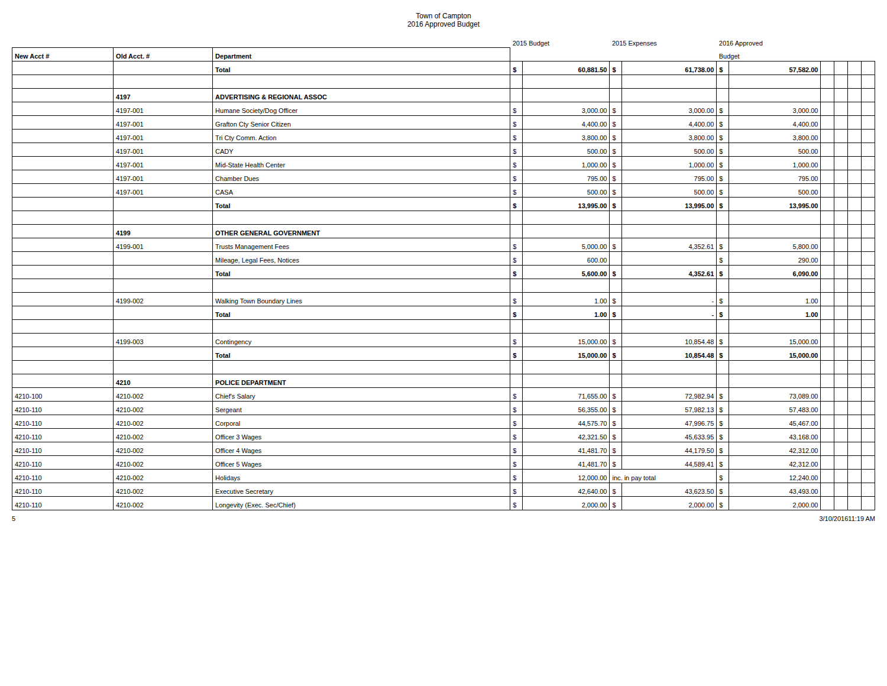Town of Campton
2016 Approved Budget
| | | | 2015 Budget | 2015 Expenses | 2016 Approved | | | | |
| New Acct # | Old Acct. # | Department | | | | | Budget | | | | |
| | | Total | $ | 60,881.50 | $ | 61,738.00 | $ | 57,582.00 | | | | |
| | 4197 | ADVERTISING & REGIONAL ASSOC | | | | | | | | | | |
| | 4197-001 | Humane Society/Dog Officer | $ | 3,000.00 | $ | 3,000.00 | $ | 3,000.00 | | | | |
| | 4197-001 | Grafton Cty Senior Citizen | $ | 4,400.00 | $ | 4,400.00 | $ | 4,400.00 | | | | |
| | 4197-001 | Tri Cty Comm. Action | $ | 3,800.00 | $ | 3,800.00 | $ | 3,800.00 | | | | |
| | 4197-001 | CADY | $ | 500.00 | $ | 500.00 | $ | 500.00 | | | | |
| | 4197-001 | Mid-State Health Center | $ | 1,000.00 | $ | 1,000.00 | $ | 1,000.00 | | | | |
| | 4197-001 | Chamber Dues | $ | 795.00 | $ | 795.00 | $ | 795.00 | | | | |
| | 4197-001 | CASA | $ | 500.00 | $ | 500.00 | $ | 500.00 | | | | |
| | | Total | $ | 13,995.00 | $ | 13,995.00 | $ | 13,995.00 | | | | |
| | 4199 | OTHER GENERAL GOVERNMENT | | | | | | | | | | |
| | 4199-001 | Trusts Management Fees | $ | 5,000.00 | $ | 4,352.61 | $ | 5,800.00 | | | | |
| | | Mileage, Legal Fees, Notices | $ | 600.00 | | | $ | 290.00 | | | | |
| | | Total | $ | 5,600.00 | $ | 4,352.61 | $ | 6,090.00 | | | | |
| | 4199-002 | Walking Town Boundary Lines | $ | 1.00 | $ | - | $ | 1.00 | | | | |
| | | Total | $ | 1.00 | $ | - | $ | 1.00 | | | | |
| | 4199-003 | Contingency | $ | 15,000.00 | $ | 10,854.48 | $ | 15,000.00 | | | | |
| | | Total | $ | 15,000.00 | $ | 10,854.48 | $ | 15,000.00 | | | | |
| | 4210 | POLICE DEPARTMENT | | | | | | | | | | |
| 4210-100 | 4210-002 | Chief's Salary | $ | 71,655.00 | $ | 72,982.94 | $ | 73,089.00 | | | | |
| 4210-110 | 4210-002 | Sergeant | $ | 56,355.00 | $ | 57,982.13 | $ | 57,483.00 | | | | |
| 4210-110 | 4210-002 | Corporal | $ | 44,575.70 | $ | 47,996.75 | $ | 45,467.00 | | | | |
| 4210-110 | 4210-002 | Officer 3 Wages | $ | 42,321.50 | $ | 45,633.95 | $ | 43,168.00 | | | | |
| 4210-110 | 4210-002 | Officer 4 Wages | $ | 41,481.70 | $ | 44,179.50 | $ | 42,312.00 | | | | |
| 4210-110 | 4210-002 | Officer 5 Wages | $ | 41,481.70 | $ | 44,589.41 | $ | 42,312.00 | | | | |
| 4210-110 | 4210-002 | Holidays | $ | 12,000.00 | inc. in pay total | $ | 12,240.00 | | | | |
| 4210-110 | 4210-002 | Executive Secretary | $ | 42,640.00 | $ | 43,623.50 | $ | 43,493.00 | | | | |
| 4210-110 | 4210-002 | Longevity (Exec. Sec/Chief) | $ | 2,000.00 | $ | 2,000.00 | $ | 2,000.00 | | | | |
5 3/10/201611:19 AM